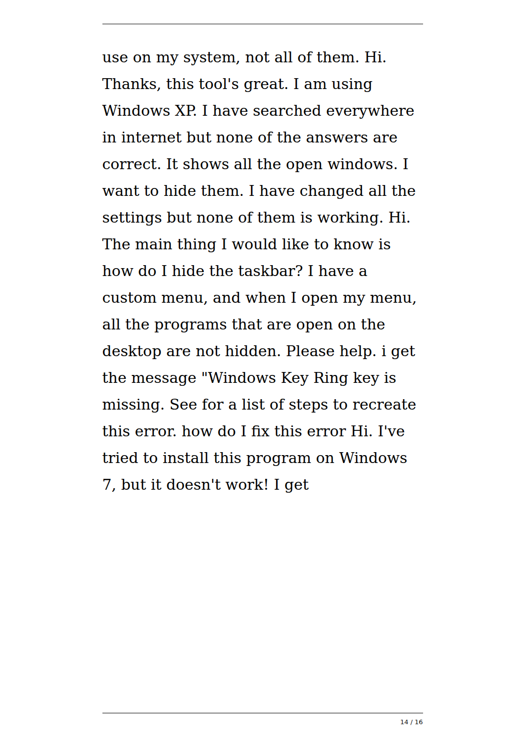use on my system, not all of them. Hi. Thanks, this tool's great. I am using Windows XP. I have searched everywhere in internet but none of the answers are correct. It shows all the open windows. I want to hide them. I have changed all the settings but none of them is working. Hi. The main thing I would like to know is how do I hide the taskbar? I have a custom menu, and when I open my menu, all the programs that are open on the desktop are not hidden. Please help. i get the message "Windows Key Ring key is missing. See for a list of steps to recreate this error. how do I fix this error Hi. I've tried to install this program on Windows 7, but it doesn't work! I get
14 / 16